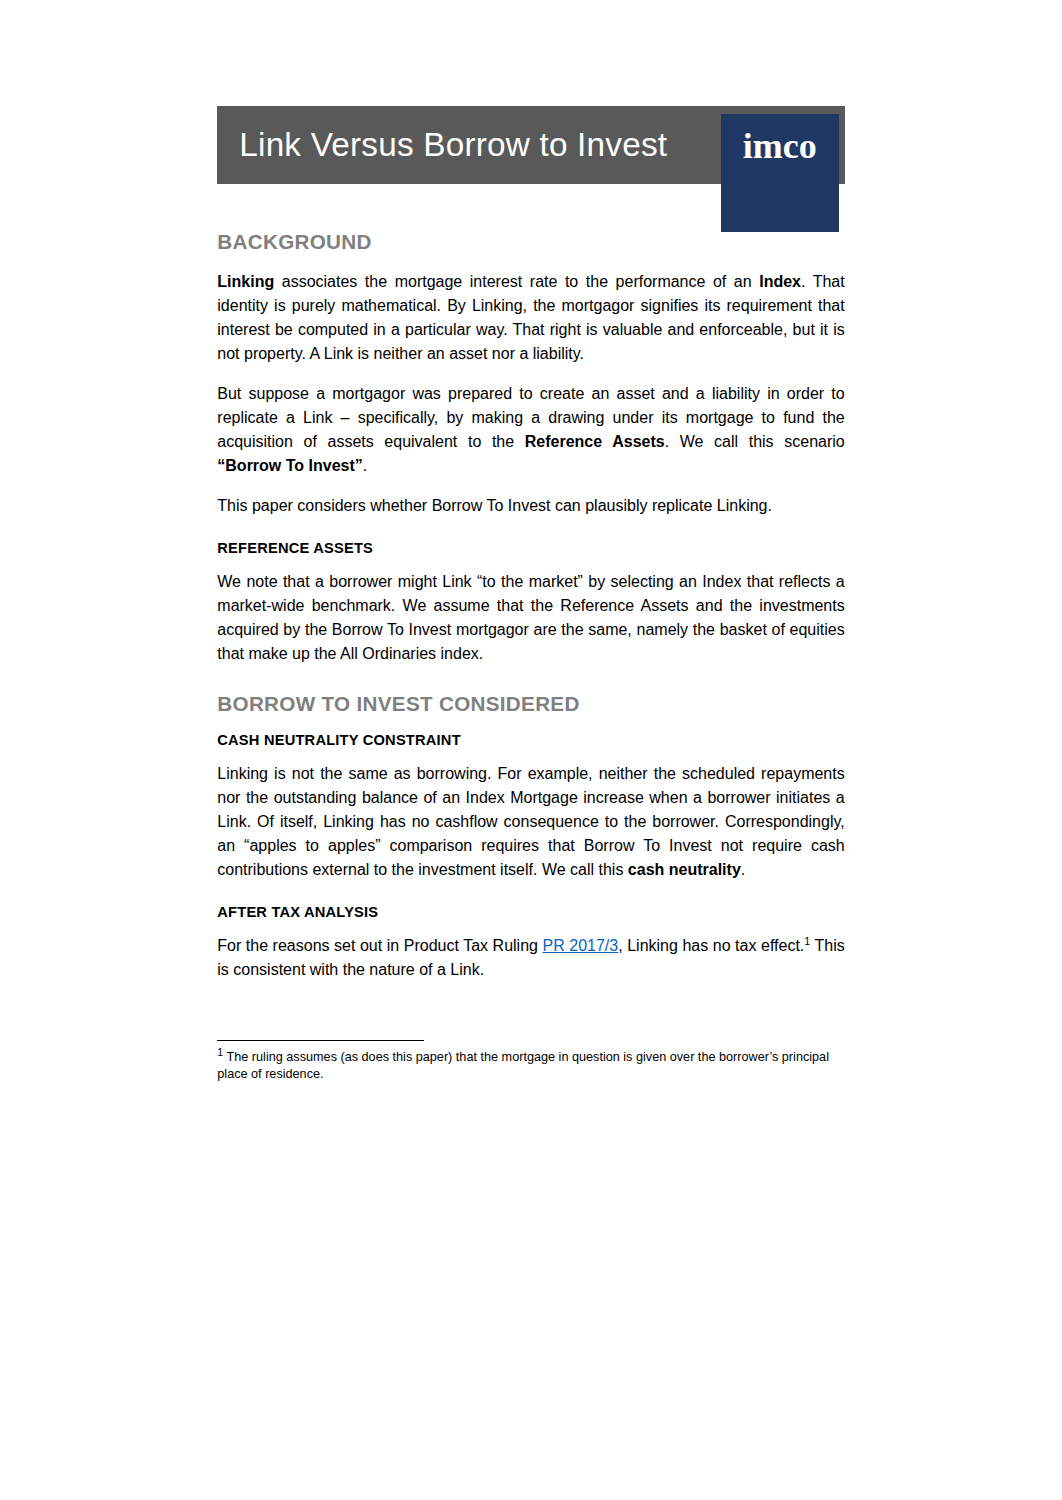Link Versus Borrow to Invest
imco
BACKGROUND
Linking associates the mortgage interest rate to the performance of an Index. That identity is purely mathematical. By Linking, the mortgagor signifies its requirement that interest be computed in a particular way. That right is valuable and enforceable, but it is not property. A Link is neither an asset nor a liability.
But suppose a mortgagor was prepared to create an asset and a liability in order to replicate a Link – specifically, by making a drawing under its mortgage to fund the acquisition of assets equivalent to the Reference Assets. We call this scenario “Borrow To Invest”.
This paper considers whether Borrow To Invest can plausibly replicate Linking.
REFERENCE ASSETS
We note that a borrower might Link “to the market” by selecting an Index that reflects a market-wide benchmark. We assume that the Reference Assets and the investments acquired by the Borrow To Invest mortgagor are the same, namely the basket of equities that make up the All Ordinaries index.
BORROW TO INVEST CONSIDERED
CASH NEUTRALITY CONSTRAINT
Linking is not the same as borrowing. For example, neither the scheduled repayments nor the outstanding balance of an Index Mortgage increase when a borrower initiates a Link. Of itself, Linking has no cashflow consequence to the borrower. Correspondingly, an “apples to apples” comparison requires that Borrow To Invest not require cash contributions external to the investment itself. We call this cash neutrality.
AFTER TAX ANALYSIS
For the reasons set out in Product Tax Ruling PR 2017/3, Linking has no tax effect.1 This is consistent with the nature of a Link.
1 The ruling assumes (as does this paper) that the mortgage in question is given over the borrower’s principal place of residence.